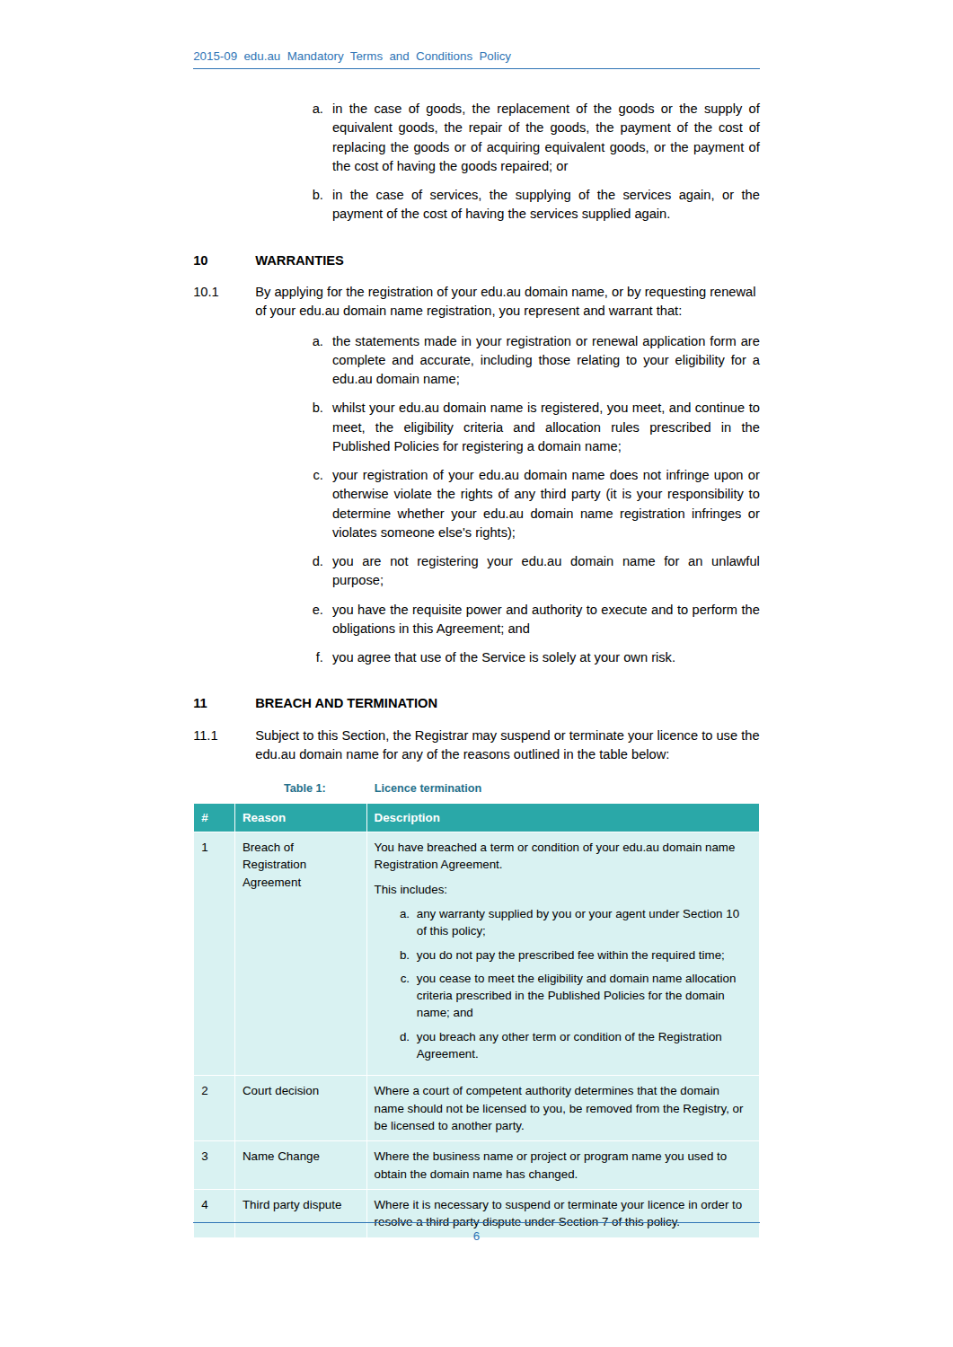2015-09 edu.au Mandatory Terms and Conditions Policy
in the case of goods, the replacement of the goods or the supply of equivalent goods, the repair of the goods, the payment of the cost of replacing the goods or of acquiring equivalent goods, or the payment of the cost of having the goods repaired; or
in the case of services, the supplying of the services again, or the payment of the cost of having the services supplied again.
10 WARRANTIES
10.1 By applying for the registration of your edu.au domain name, or by requesting renewal of your edu.au domain name registration, you represent and warrant that:
the statements made in your registration or renewal application form are complete and accurate, including those relating to your eligibility for a edu.au domain name;
whilst your edu.au domain name is registered, you meet, and continue to meet, the eligibility criteria and allocation rules prescribed in the Published Policies for registering a domain name;
your registration of your edu.au domain name does not infringe upon or otherwise violate the rights of any third party (it is your responsibility to determine whether your edu.au domain name registration infringes or violates someone else's rights);
you are not registering your edu.au domain name for an unlawful purpose;
you have the requisite power and authority to execute and to perform the obligations in this Agreement; and
you agree that use of the Service is solely at your own risk.
11 BREACH AND TERMINATION
11.1 Subject to this Section, the Registrar may suspend or terminate your licence to use the edu.au domain name for any of the reasons outlined in the table below:
Table 1: Licence termination
| # | Reason | Description |
| --- | --- | --- |
| 1 | Breach of Registration Agreement | You have breached a term or condition of your edu.au domain name Registration Agreement. This includes: any warranty supplied by you or your agent under Section 10 of this policy; you do not pay the prescribed fee within the required time; you cease to meet the eligibility and domain name allocation criteria prescribed in the Published Policies for the domain name; and you breach any other term or condition of the Registration Agreement. |
| 2 | Court decision | Where a court of competent authority determines that the domain name should not be licensed to you, be removed from the Registry, or be licensed to another party. |
| 3 | Name Change | Where the business name or project or program name you used to obtain the domain name has changed. |
| 4 | Third party dispute | Where it is necessary to suspend or terminate your licence in order to resolve a third party dispute under Section 7 of this policy. |
6